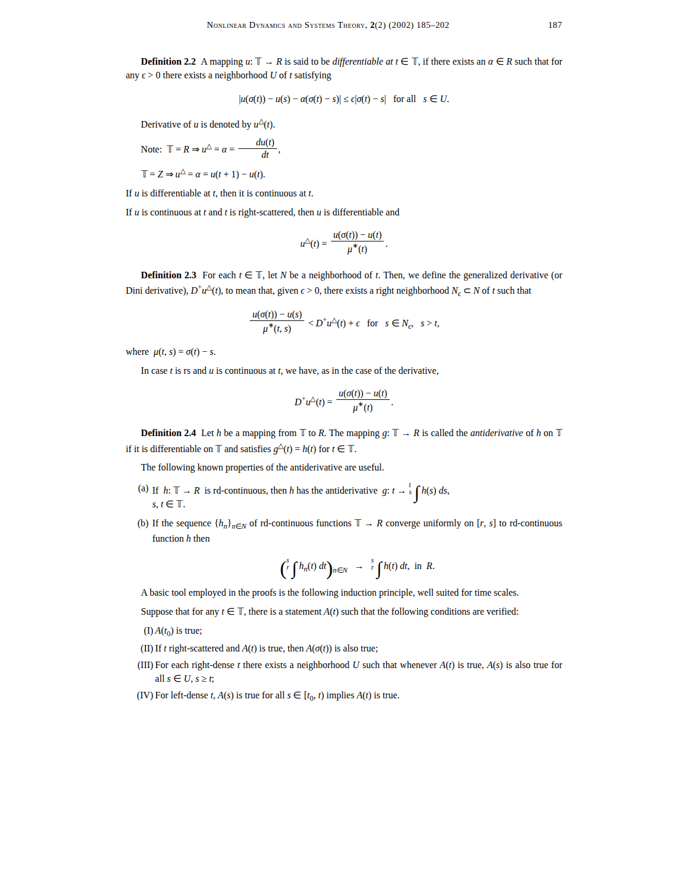Nonlinear Dynamics and Systems Theory, 2(2) (2002) 185–202 187
Definition 2.2 A mapping u: 𝕋 → R is said to be differentiable at t ∈ 𝕋, if there exists an α ∈ R such that for any ϵ > 0 there exists a neighborhood U of t satisfying
|u(σ(t)) − u(s) − α(σ(t) − s)| ≤ ϵ|σ(t) − s| for all s ∈ U.
Derivative of u is denoted by u△(t).
Note: 𝕋 = R ⇒ u△ = α = du(t) dt,
𝕋 = Z ⇒ u△ = α = u(t + 1) − u(t).
If u is differentiable at t, then it is continuous at t.
If u is continuous at t and t is right-scattered, then u is differentiable and
u△(t) = u(σ(t)) − u(t) μ∗(t).
Definition 2.3 For each t ∈ 𝕋, let N be a neighborhood of t. Then, we define the generalized derivative (or Dini derivative), D+u△(t), to mean that, given ϵ > 0, there exists a right neighborhood Nϵ ⊂ N of t such that
u(σ(t)) − u(s) μ∗(t, s) < D+u△(t) + ϵ for s ∈ Nϵ, s > t,
where μ(t, s) = σ(t) − s.
In case t is rs and u is continuous at t, we have, as in the case of the derivative,
D+u△(t) = u(σ(t)) − u(t) μ∗(t).
Definition 2.4 Let h be a mapping from 𝕋 to R. The mapping g: 𝕋 → R is called the antiderivative of h on 𝕋 if it is differentiable on 𝕋 and satisfies g△(t) = h(t) for t ∈ 𝕋.
The following known properties of the antiderivative are useful.
(a) If h: 𝕋 → R is rd-continuous, then h has the antiderivative g: t → ts∫h(s) ds,
s, t ∈ 𝕋.
(b) If the sequence {hn}n∈N of rd-continuous functions 𝕋 → R converge uniformly on [r, s] to rd-continuous function h then
(sr∫hn(t) dt) n∈N → sr∫h(t) dt, in R.
A basic tool employed in the proofs is the following induction principle, well suited for time scales.
Suppose that for any t ∈ 𝕋, there is a statement A(t) such that the following conditions are verified:
(I) A(t 0) is true;
(II) If t right-scattered and A(t) is true, then A(σ(t)) is also true;
(III) For each right-dense t there exists a neighborhood U such that whenever A(t) is true, A(s) is also true for all s ∈ U, s ≥ t;
(IV) For left-dense t, A(s) is true for all s ∈ [t 0, t) implies A(t) is true.